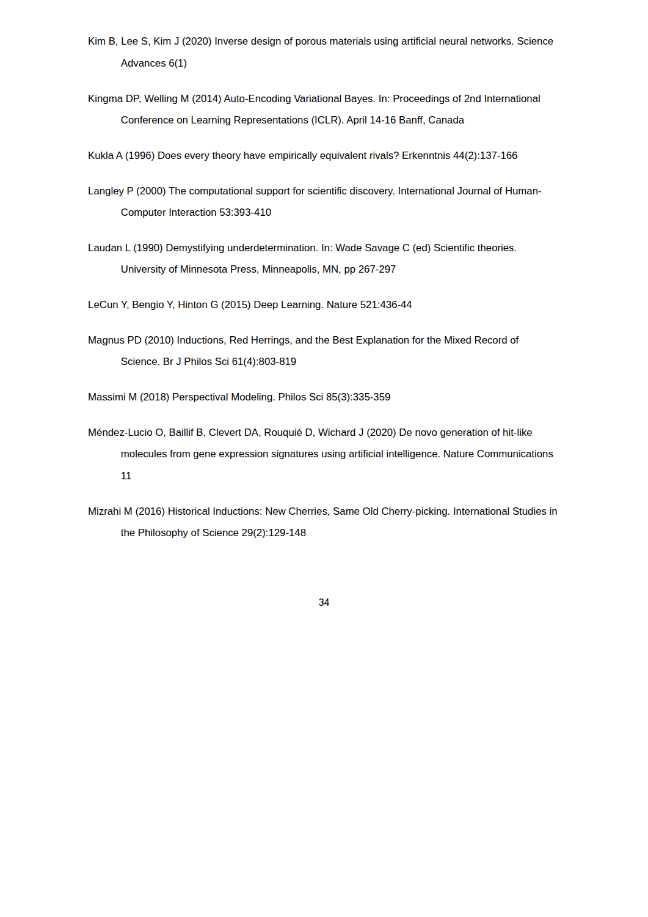Kim B, Lee S, Kim J (2020) Inverse design of porous materials using artificial neural networks. Science Advances 6(1)
Kingma DP, Welling M (2014) Auto-Encoding Variational Bayes. In: Proceedings of 2nd International Conference on Learning Representations (ICLR). April 14-16 Banff, Canada
Kukla A (1996) Does every theory have empirically equivalent rivals? Erkenntnis 44(2):137-166
Langley P (2000) The computational support for scientific discovery. International Journal of Human-Computer Interaction 53:393-410
Laudan L (1990) Demystifying underdetermination. In: Wade Savage C (ed) Scientific theories. University of Minnesota Press, Minneapolis, MN, pp 267-297
LeCun Y, Bengio Y, Hinton G (2015) Deep Learning. Nature 521:436-44
Magnus PD (2010) Inductions, Red Herrings, and the Best Explanation for the Mixed Record of Science. Br J Philos Sci 61(4):803-819
Massimi M (2018) Perspectival Modeling. Philos Sci 85(3):335-359
Méndez-Lucio O, Baillif B, Clevert DA, Rouquié D, Wichard J (2020) De novo generation of hit-like molecules from gene expression signatures using artificial intelligence. Nature Communications 11
Mizrahi M (2016) Historical Inductions: New Cherries, Same Old Cherry-picking. International Studies in the Philosophy of Science 29(2):129-148
34